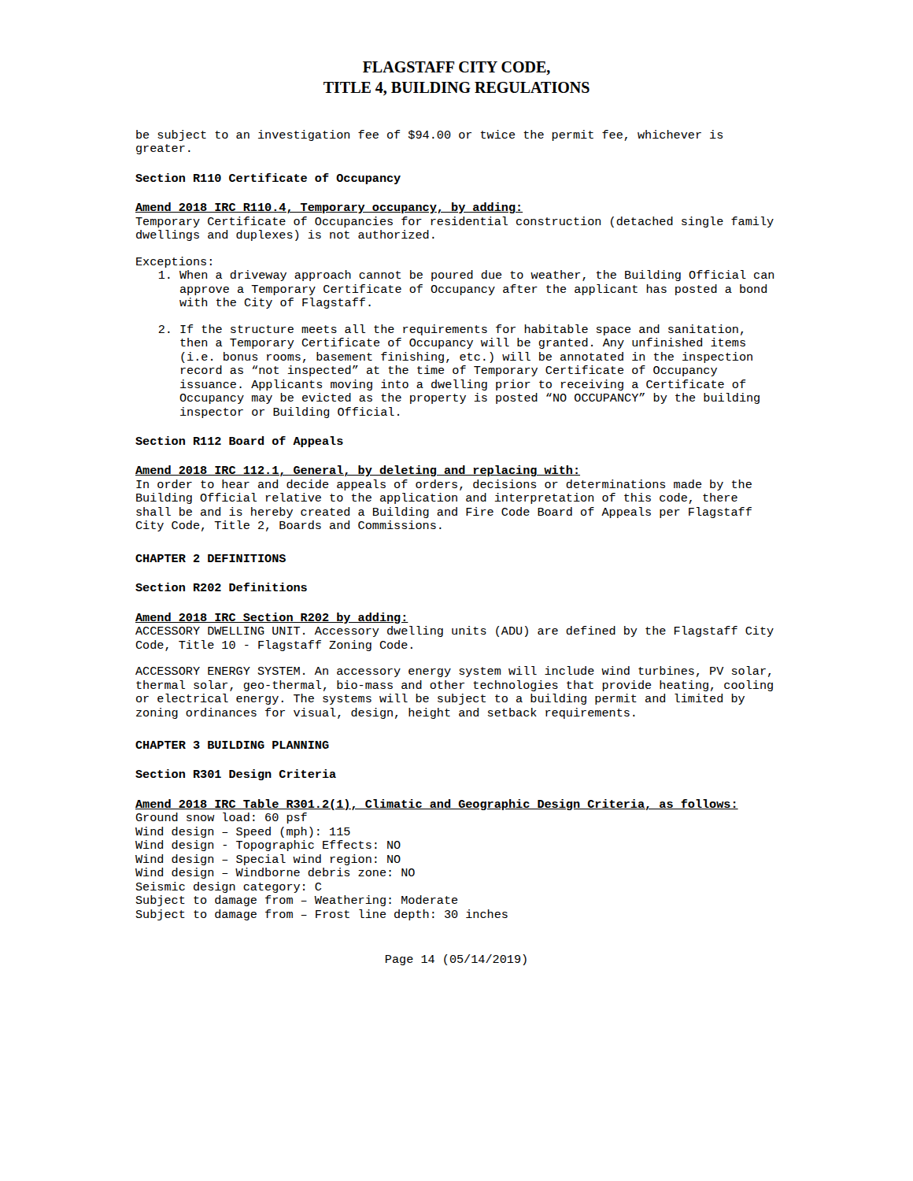FLAGSTAFF CITY CODE, TITLE 4, BUILDING REGULATIONS
be subject to an investigation fee of $94.00 or twice the permit fee, whichever is greater.
Section R110 Certificate of Occupancy
Amend 2018 IRC R110.4, Temporary occupancy, by adding:
Temporary Certificate of Occupancies for residential construction (detached single family dwellings and duplexes) is not authorized.
Exceptions:
When a driveway approach cannot be poured due to weather, the Building Official can approve a Temporary Certificate of Occupancy after the applicant has posted a bond with the City of Flagstaff.
If the structure meets all the requirements for habitable space and sanitation, then a Temporary Certificate of Occupancy will be granted. Any unfinished items (i.e. bonus rooms, basement finishing, etc.) will be annotated in the inspection record as “not inspected” at the time of Temporary Certificate of Occupancy issuance. Applicants moving into a dwelling prior to receiving a Certificate of Occupancy may be evicted as the property is posted “NO OCCUPANCY” by the building inspector or Building Official.
Section R112 Board of Appeals
Amend 2018 IRC 112.1, General, by deleting and replacing with:
In order to hear and decide appeals of orders, decisions or determinations made by the Building Official relative to the application and interpretation of this code, there shall be and is hereby created a Building and Fire Code Board of Appeals per Flagstaff City Code, Title 2, Boards and Commissions.
CHAPTER 2 DEFINITIONS
Section R202 Definitions
Amend 2018 IRC Section R202 by adding:
ACCESSORY DWELLING UNIT. Accessory dwelling units (ADU) are defined by the Flagstaff City Code, Title 10 - Flagstaff Zoning Code.
ACCESSORY ENERGY SYSTEM. An accessory energy system will include wind turbines, PV solar, thermal solar, geo-thermal, bio-mass and other technologies that provide heating, cooling or electrical energy. The systems will be subject to a building permit and limited by zoning ordinances for visual, design, height and setback requirements.
CHAPTER 3 BUILDING PLANNING
Section R301 Design Criteria
Amend 2018 IRC Table R301.2(1), Climatic and Geographic Design Criteria, as follows:
Ground snow load: 60 psf
Wind design – Speed (mph): 115
Wind design - Topographic Effects: NO
Wind design – Special wind region: NO
Wind design – Windborne debris zone: NO
Seismic design category: C
Subject to damage from – Weathering: Moderate
Subject to damage from – Frost line depth: 30 inches
Page 14 (05/14/2019)